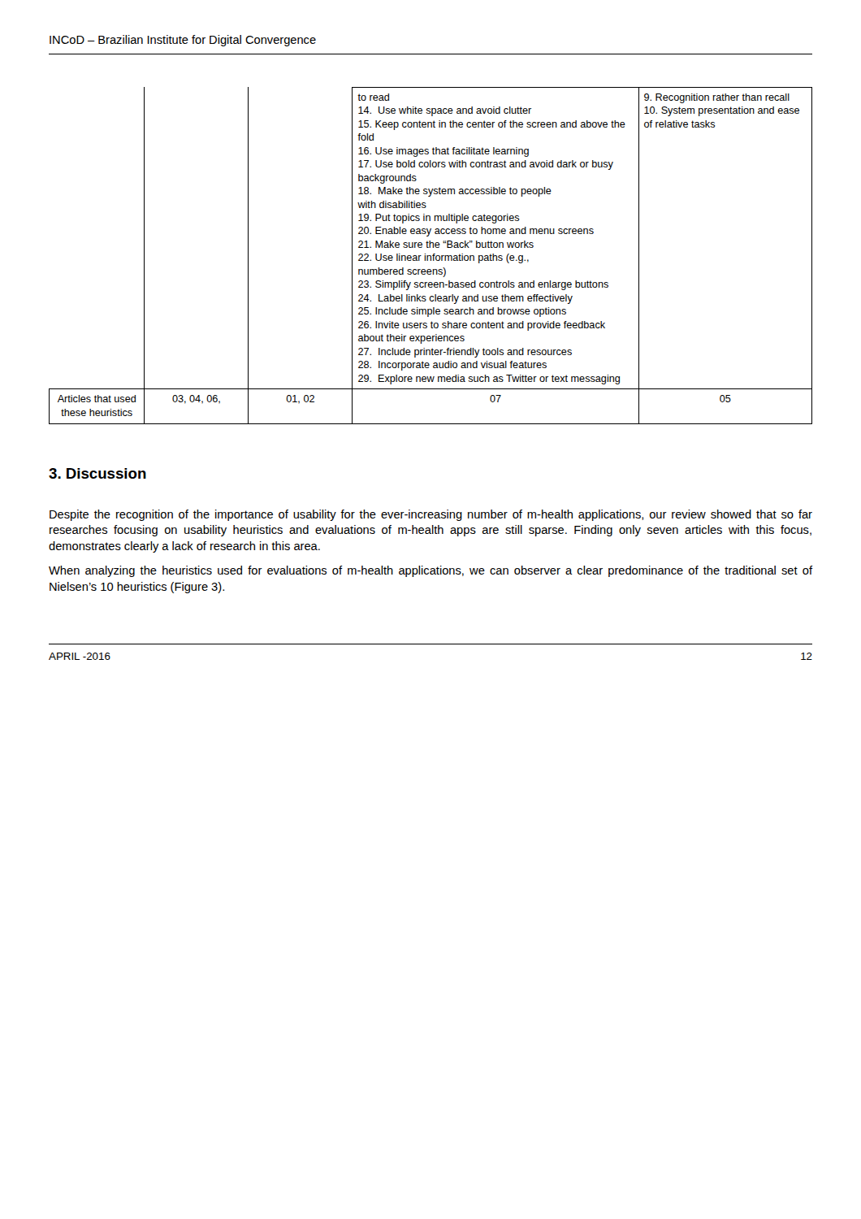INCoD – Brazilian Institute for Digital Convergence
| | | | to read 14. Use white space and avoid clutter 15. Keep content in the center of the screen and above the fold 16. Use images that facilitate learning 17. Use bold colors with contrast and avoid dark or busy backgrounds 18. Make the system accessible to people with disabilities 19. Put topics in multiple categories 20. Enable easy access to home and menu screens 21. Make sure the “Back” button works 22. Use linear information paths (e.g., numbered screens) 23. Simplify screen-based controls and enlarge buttons 24. Label links clearly and use them effectively 25. Include simple search and browse options 26. Invite users to share content and provide feedback about their experiences 27. Include printer-friendly tools and resources 28. Incorporate audio and visual features 29. Explore new media such as Twitter or text messaging | 9. Recognition rather than recall 10. System presentation and ease of relative tasks |
| Articles that used these heuristics | 03, 04, 06, | 01, 02 | 07 | 05 |
3. Discussion
Despite the recognition of the importance of usability for the ever-increasing number of m-health applications, our review showed that so far researches focusing on usability heuristics and evaluations of m-health apps are still sparse. Finding only seven articles with this focus, demonstrates clearly a lack of research in this area.
When analyzing the heuristics used for evaluations of m-health applications, we can observer a clear predominance of the traditional set of Nielsen’s 10 heuristics (Figure 3).
APRIL -2016 12